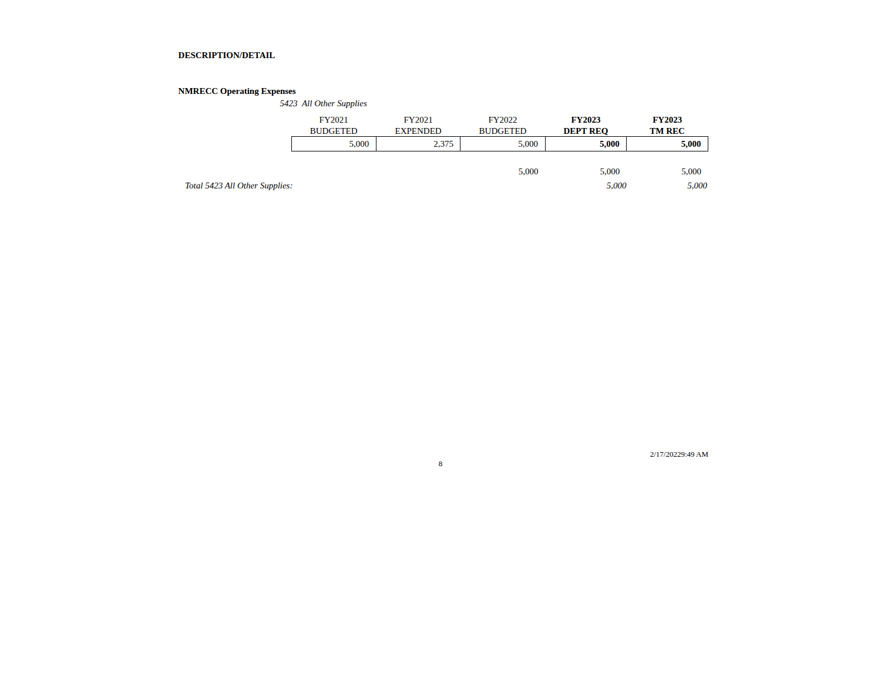DESCRIPTION/DETAIL
NMRECC Operating Expenses
5423 All Other Supplies
| FY2021 BUDGETED | FY2021 EXPENDED | FY2022 BUDGETED | FY2023 DEPT REQ | FY2023 TM REC |
| --- | --- | --- | --- | --- |
| 5,000 | 2,375 | 5,000 | 5,000 | 5,000 |
| | | 5,000 | 5,000 | 5,000 |
| Total 5423 All Other Supplies: | | | 5,000 | 5,000 |
8 2/17/20229:49 AM